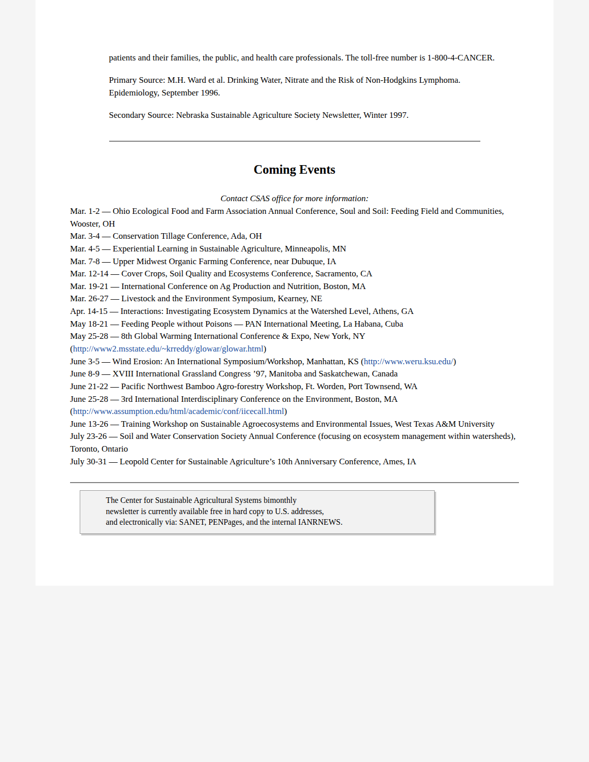patients and their families, the public, and health care professionals. The toll-free number is 1-800-4-CANCER.
Primary Source: M.H. Ward et al. Drinking Water, Nitrate and the Risk of Non-Hodgkins Lymphoma. Epidemiology, September 1996.
Secondary Source: Nebraska Sustainable Agriculture Society Newsletter, Winter 1997.
Coming Events
Contact CSAS office for more information:
Mar. 1-2 — Ohio Ecological Food and Farm Association Annual Conference, Soul and Soil: Feeding Field and Communities, Wooster, OH
Mar. 3-4 — Conservation Tillage Conference, Ada, OH
Mar. 4-5 — Experiential Learning in Sustainable Agriculture, Minneapolis, MN
Mar. 7-8 — Upper Midwest Organic Farming Conference, near Dubuque, IA
Mar. 12-14 — Cover Crops, Soil Quality and Ecosystems Conference, Sacramento, CA
Mar. 19-21 — International Conference on Ag Production and Nutrition, Boston, MA
Mar. 26-27 — Livestock and the Environment Symposium, Kearney, NE
Apr. 14-15 — Interactions: Investigating Ecosystem Dynamics at the Watershed Level, Athens, GA
May 18-21 — Feeding People without Poisons — PAN International Meeting, La Habana, Cuba
May 25-28 — 8th Global Warming International Conference & Expo, New York, NY (http://www2.msstate.edu/~krreddy/glowar/glowar.html)
June 3-5 — Wind Erosion: An International Symposium/Workshop, Manhattan, KS (http://www.weru.ksu.edu/)
June 8-9 — XVIII International Grassland Congress ’97, Manitoba and Saskatchewan, Canada
June 21-22 — Pacific Northwest Bamboo Agro-forestry Workshop, Ft. Worden, Port Townsend, WA
June 25-28 — 3rd International Interdisciplinary Conference on the Environment, Boston, MA (http://www.assumption.edu/html/academic/conf/iicecall.html)
June 13-26 — Training Workshop on Sustainable Agroecosystems and Environmental Issues, West Texas A&M University
July 23-26 — Soil and Water Conservation Society Annual Conference (focusing on ecosystem management within watersheds), Toronto, Ontario
July 30-31 — Leopold Center for Sustainable Agriculture’s 10th Anniversary Conference, Ames, IA
The Center for Sustainable Agricultural Systems bimonthly
newsletter is currently available free in hard copy to U.S. addresses,
and electronically via: SANET, PENPages, and the internal IANRNEWS.